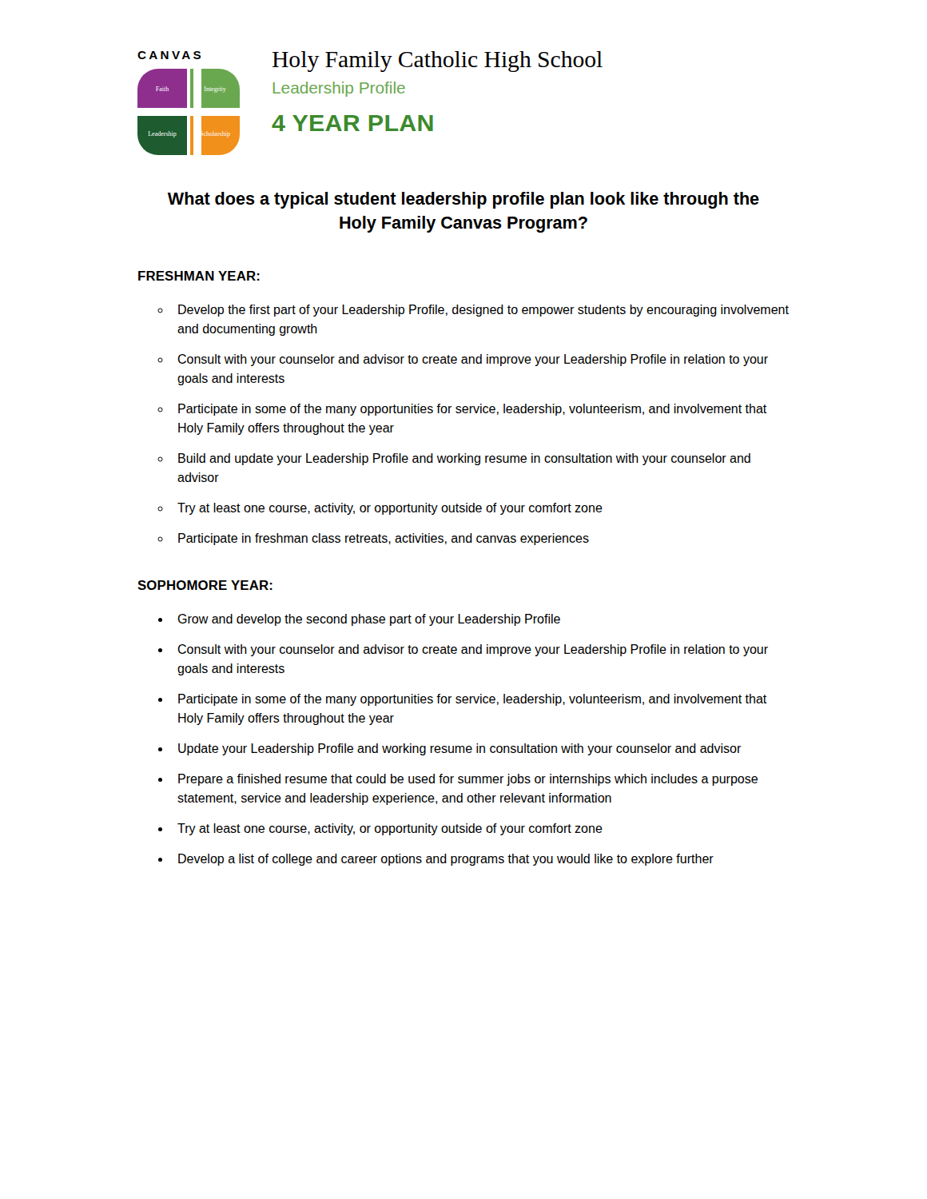CANVAS
Faith
Integrity
Leadership
Scholarship
Holy Family Catholic High School
Leadership Profile
4 YEAR PLAN
What does a typical student leadership profile plan look like through the Holy Family Canvas Program?
FRESHMAN YEAR:
Develop the first part of your Leadership Profile, designed to empower students by encouraging involvement and documenting growth
Consult with your counselor and advisor to create and improve your Leadership Profile in relation to your goals and interests
Participate in some of the many opportunities for service, leadership, volunteerism, and involvement that Holy Family offers throughout the year
Build and update your Leadership Profile and working resume in consultation with your counselor and advisor
Try at least one course, activity, or opportunity outside of your comfort zone
Participate in freshman class retreats, activities, and canvas experiences
SOPHOMORE YEAR:
Grow and develop the second phase part of your Leadership Profile
Consult with your counselor and advisor to create and improve your Leadership Profile in relation to your goals and interests
Participate in some of the many opportunities for service, leadership, volunteerism, and involvement that Holy Family offers throughout the year
Update your Leadership Profile and working resume in consultation with your counselor and advisor
Prepare a finished resume that could be used for summer jobs or internships which includes a purpose statement, service and leadership experience, and other relevant information
Try at least one course, activity, or opportunity outside of your comfort zone
Develop a list of college and career options and programs that you would like to explore further